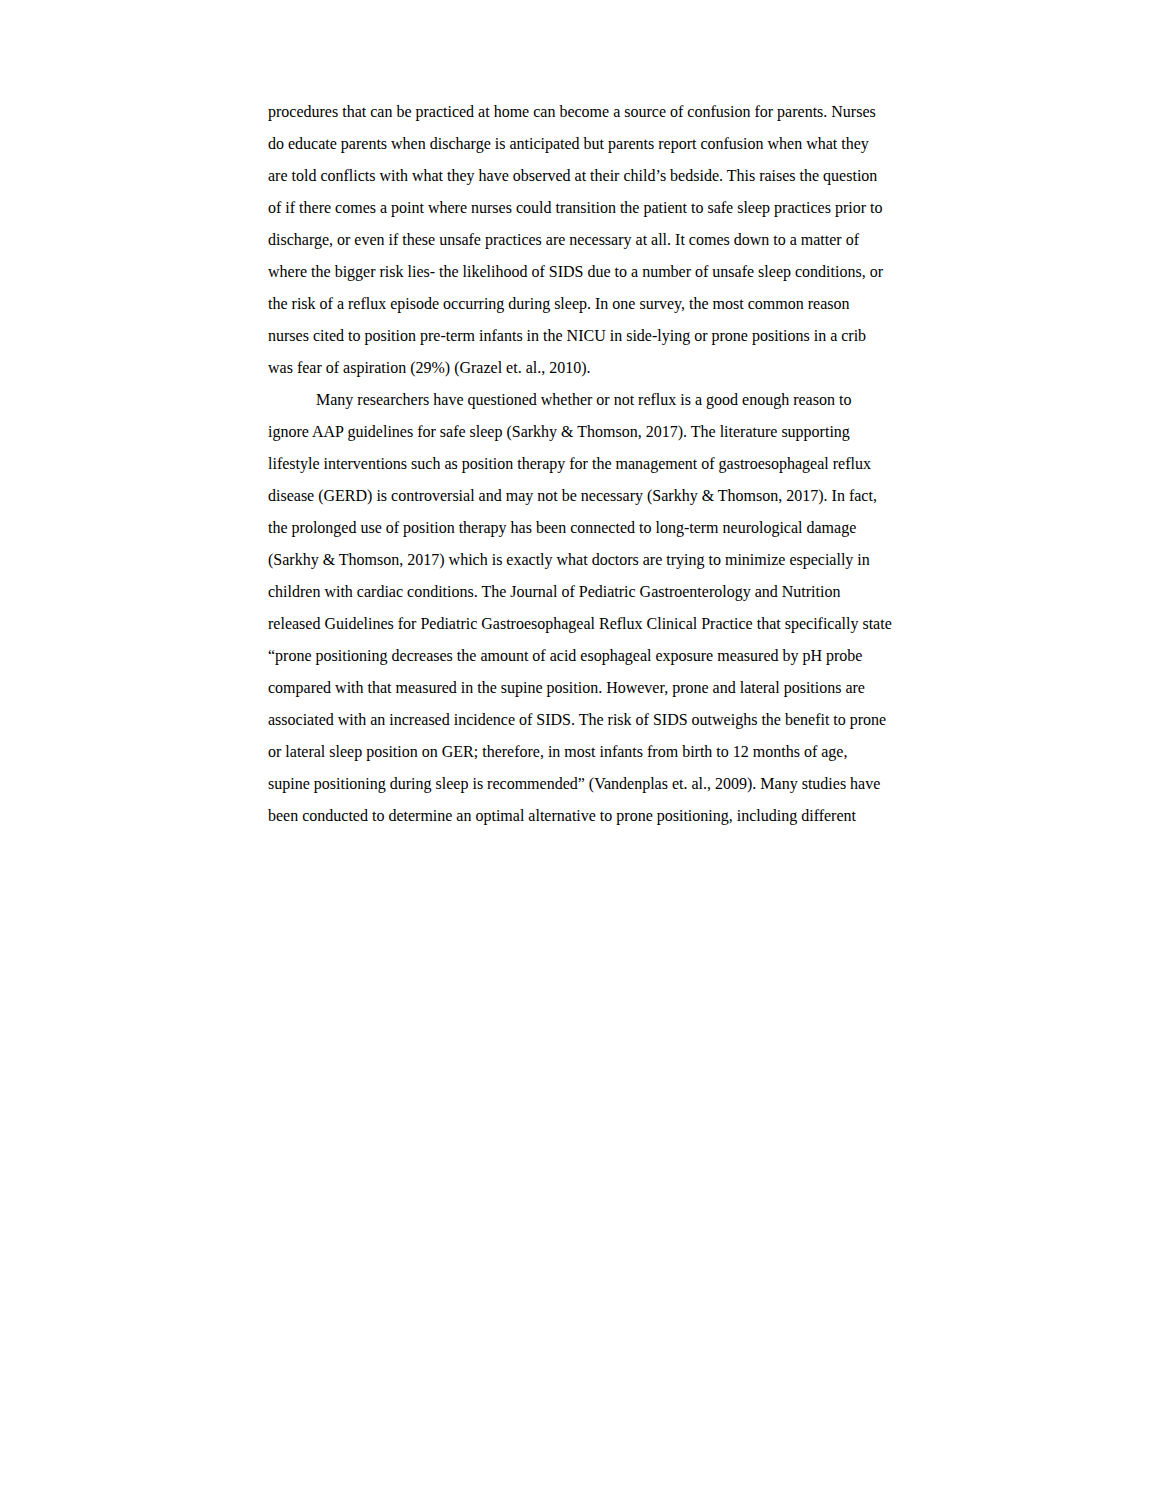procedures that can be practiced at home can become a source of confusion for parents. Nurses do educate parents when discharge is anticipated but parents report confusion when what they are told conflicts with what they have observed at their child’s bedside. This raises the question of if there comes a point where nurses could transition the patient to safe sleep practices prior to discharge, or even if these unsafe practices are necessary at all. It comes down to a matter of where the bigger risk lies- the likelihood of SIDS due to a number of unsafe sleep conditions, or the risk of a reflux episode occurring during sleep. In one survey, the most common reason nurses cited to position pre-term infants in the NICU in side-lying or prone positions in a crib was fear of aspiration (29%) (Grazel et. al., 2010).
Many researchers have questioned whether or not reflux is a good enough reason to ignore AAP guidelines for safe sleep (Sarkhy & Thomson, 2017). The literature supporting lifestyle interventions such as position therapy for the management of gastroesophageal reflux disease (GERD) is controversial and may not be necessary (Sarkhy & Thomson, 2017). In fact, the prolonged use of position therapy has been connected to long-term neurological damage (Sarkhy & Thomson, 2017) which is exactly what doctors are trying to minimize especially in children with cardiac conditions. The Journal of Pediatric Gastroenterology and Nutrition released Guidelines for Pediatric Gastroesophageal Reflux Clinical Practice that specifically state “prone positioning decreases the amount of acid esophageal exposure measured by pH probe compared with that measured in the supine position. However, prone and lateral positions are associated with an increased incidence of SIDS. The risk of SIDS outweighs the benefit to prone or lateral sleep position on GER; therefore, in most infants from birth to 12 months of age, supine positioning during sleep is recommended” (Vandenplas et. al., 2009). Many studies have been conducted to determine an optimal alternative to prone positioning, including different